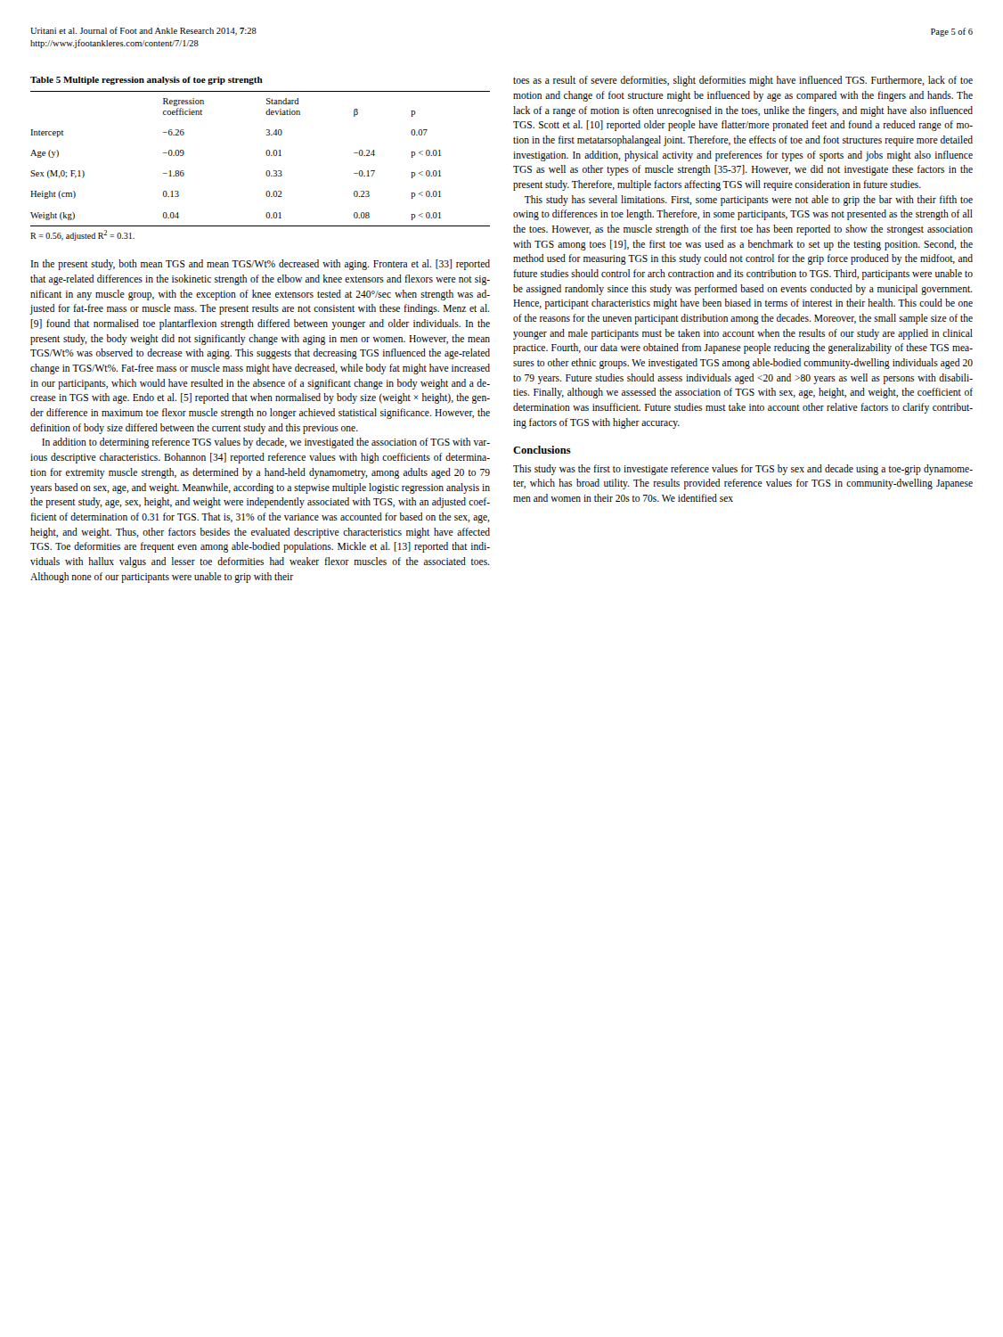Uritani et al. Journal of Foot and Ankle Research 2014, 7:28
http://www.jfootankleres.com/content/7/1/28
Page 5 of 6
Table 5 Multiple regression analysis of toe grip strength
| | Regression coefficient | Standard deviation | β | p |
| --- | --- | --- | --- | --- |
| Intercept | −6.26 | 3.40 | | 0.07 |
| Age (y) | −0.09 | 0.01 | −0.24 | p < 0.01 |
| Sex (M,0; F,1) | −1.86 | 0.33 | −0.17 | p < 0.01 |
| Height (cm) | 0.13 | 0.02 | 0.23 | p < 0.01 |
| Weight (kg) | 0.04 | 0.01 | 0.08 | p < 0.01 |
R = 0.56, adjusted R2 = 0.31.
In the present study, both mean TGS and mean TGS/Wt% decreased with aging. Frontera et al. [33] reported that age-related differences in the isokinetic strength of the elbow and knee extensors and flexors were not significant in any muscle group, with the exception of knee extensors tested at 240°/sec when strength was adjusted for fat-free mass or muscle mass. The present results are not consistent with these findings. Menz et al. [9] found that normalised toe plantarflexion strength differed between younger and older individuals. In the present study, the body weight did not significantly change with aging in men or women. However, the mean TGS/Wt% was observed to decrease with aging. This suggests that decreasing TGS influenced the age-related change in TGS/Wt%. Fat-free mass or muscle mass might have decreased, while body fat might have increased in our participants, which would have resulted in the absence of a significant change in body weight and a decrease in TGS with age. Endo et al. [5] reported that when normalised by body size (weight × height), the gender difference in maximum toe flexor muscle strength no longer achieved statistical significance. However, the definition of body size differed between the current study and this previous one.
In addition to determining reference TGS values by decade, we investigated the association of TGS with various descriptive characteristics. Bohannon [34] reported reference values with high coefficients of determination for extremity muscle strength, as determined by a hand-held dynamometry, among adults aged 20 to 79 years based on sex, age, and weight. Meanwhile, according to a stepwise multiple logistic regression analysis in the present study, age, sex, height, and weight were independently associated with TGS, with an adjusted coefficient of determination of 0.31 for TGS. That is, 31% of the variance was accounted for based on the sex, age, height, and weight. Thus, other factors besides the evaluated descriptive characteristics might have affected TGS. Toe deformities are frequent even among able-bodied populations. Mickle et al. [13] reported that individuals with hallux valgus and lesser toe deformities had weaker flexor muscles of the associated toes. Although none of our participants were unable to grip with their
toes as a result of severe deformities, slight deformities might have influenced TGS. Furthermore, lack of toe motion and change of foot structure might be influenced by age as compared with the fingers and hands. The lack of a range of motion is often unrecognised in the toes, unlike the fingers, and might have also influenced TGS. Scott et al. [10] reported older people have flatter/more pronated feet and found a reduced range of motion in the first metatarsophalangeal joint. Therefore, the effects of toe and foot structures require more detailed investigation. In addition, physical activity and preferences for types of sports and jobs might also influence TGS as well as other types of muscle strength [35-37]. However, we did not investigate these factors in the present study. Therefore, multiple factors affecting TGS will require consideration in future studies.
This study has several limitations. First, some participants were not able to grip the bar with their fifth toe owing to differences in toe length. Therefore, in some participants, TGS was not presented as the strength of all the toes. However, as the muscle strength of the first toe has been reported to show the strongest association with TGS among toes [19], the first toe was used as a benchmark to set up the testing position. Second, the method used for measuring TGS in this study could not control for the grip force produced by the midfoot, and future studies should control for arch contraction and its contribution to TGS. Third, participants were unable to be assigned randomly since this study was performed based on events conducted by a municipal government. Hence, participant characteristics might have been biased in terms of interest in their health. This could be one of the reasons for the uneven participant distribution among the decades. Moreover, the small sample size of the younger and male participants must be taken into account when the results of our study are applied in clinical practice. Fourth, our data were obtained from Japanese people reducing the generalizability of these TGS measures to other ethnic groups. We investigated TGS among able-bodied community-dwelling individuals aged 20 to 79 years. Future studies should assess individuals aged <20 and >80 years as well as persons with disabilities. Finally, although we assessed the association of TGS with sex, age, height, and weight, the coefficient of determination was insufficient. Future studies must take into account other relative factors to clarify contributing factors of TGS with higher accuracy.
Conclusions
This study was the first to investigate reference values for TGS by sex and decade using a toe-grip dynamometer, which has broad utility. The results provided reference values for TGS in community-dwelling Japanese men and women in their 20s to 70s. We identified sex